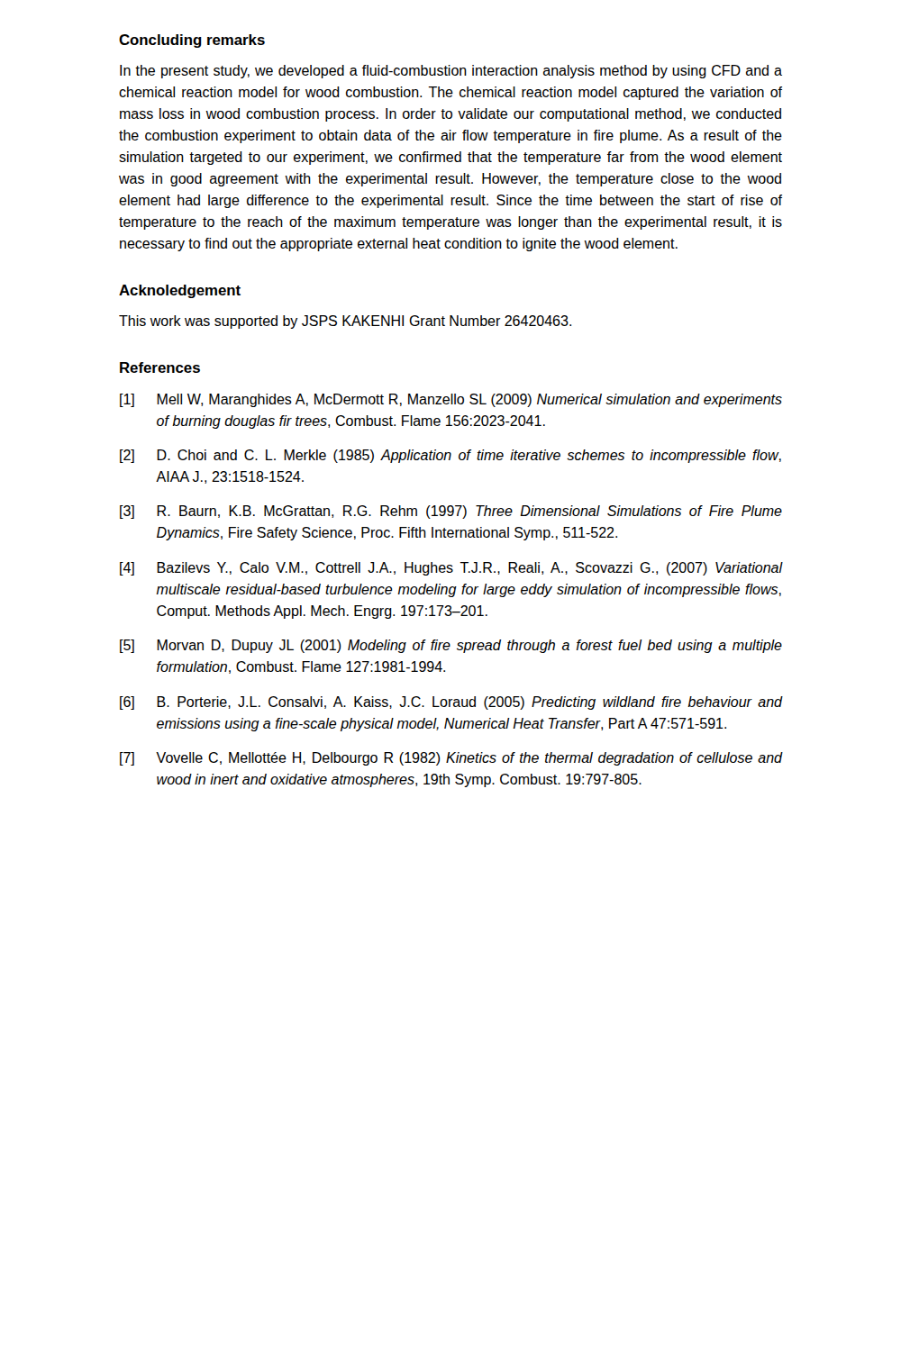Concluding remarks
In the present study, we developed a fluid-combustion interaction analysis method by using CFD and a chemical reaction model for wood combustion. The chemical reaction model captured the variation of mass loss in wood combustion process. In order to validate our computational method, we conducted the combustion experiment to obtain data of the air flow temperature in fire plume. As a result of the simulation targeted to our experiment, we confirmed that the temperature far from the wood element was in good agreement with the experimental result. However, the temperature close to the wood element had large difference to the experimental result. Since the time between the start of rise of temperature to the reach of the maximum temperature was longer than the experimental result, it is necessary to find out the appropriate external heat condition to ignite the wood element.
Acknoledgement
This work was supported by JSPS KAKENHI Grant Number 26420463.
References
[1] Mell W, Maranghides A, McDermott R, Manzello SL (2009) Numerical simulation and experiments of burning douglas fir trees, Combust. Flame 156:2023-2041.
[2] D. Choi and C. L. Merkle (1985) Application of time iterative schemes to incompressible flow, AIAA J., 23:1518-1524.
[3] R. Baurn, K.B. McGrattan, R.G. Rehm (1997) Three Dimensional Simulations of Fire Plume Dynamics, Fire Safety Science, Proc. Fifth International Symp., 511-522.
[4] Bazilevs Y., Calo V.M., Cottrell J.A., Hughes T.J.R., Reali, A., Scovazzi G., (2007) Variational multiscale residual-based turbulence modeling for large eddy simulation of incompressible flows, Comput. Methods Appl. Mech. Engrg. 197:173–201.
[5] Morvan D, Dupuy JL (2001) Modeling of fire spread through a forest fuel bed using a multiple formulation, Combust. Flame 127:1981-1994.
[6] B. Porterie, J.L. Consalvi, A. Kaiss, J.C. Loraud (2005) Predicting wildland fire behaviour and emissions using a fine-scale physical model, Numerical Heat Transfer, Part A 47:571-591.
[7] Vovelle C, Mellottée H, Delbourgo R (1982) Kinetics of the thermal degradation of cellulose and wood in inert and oxidative atmospheres, 19th Symp. Combust. 19:797-805.